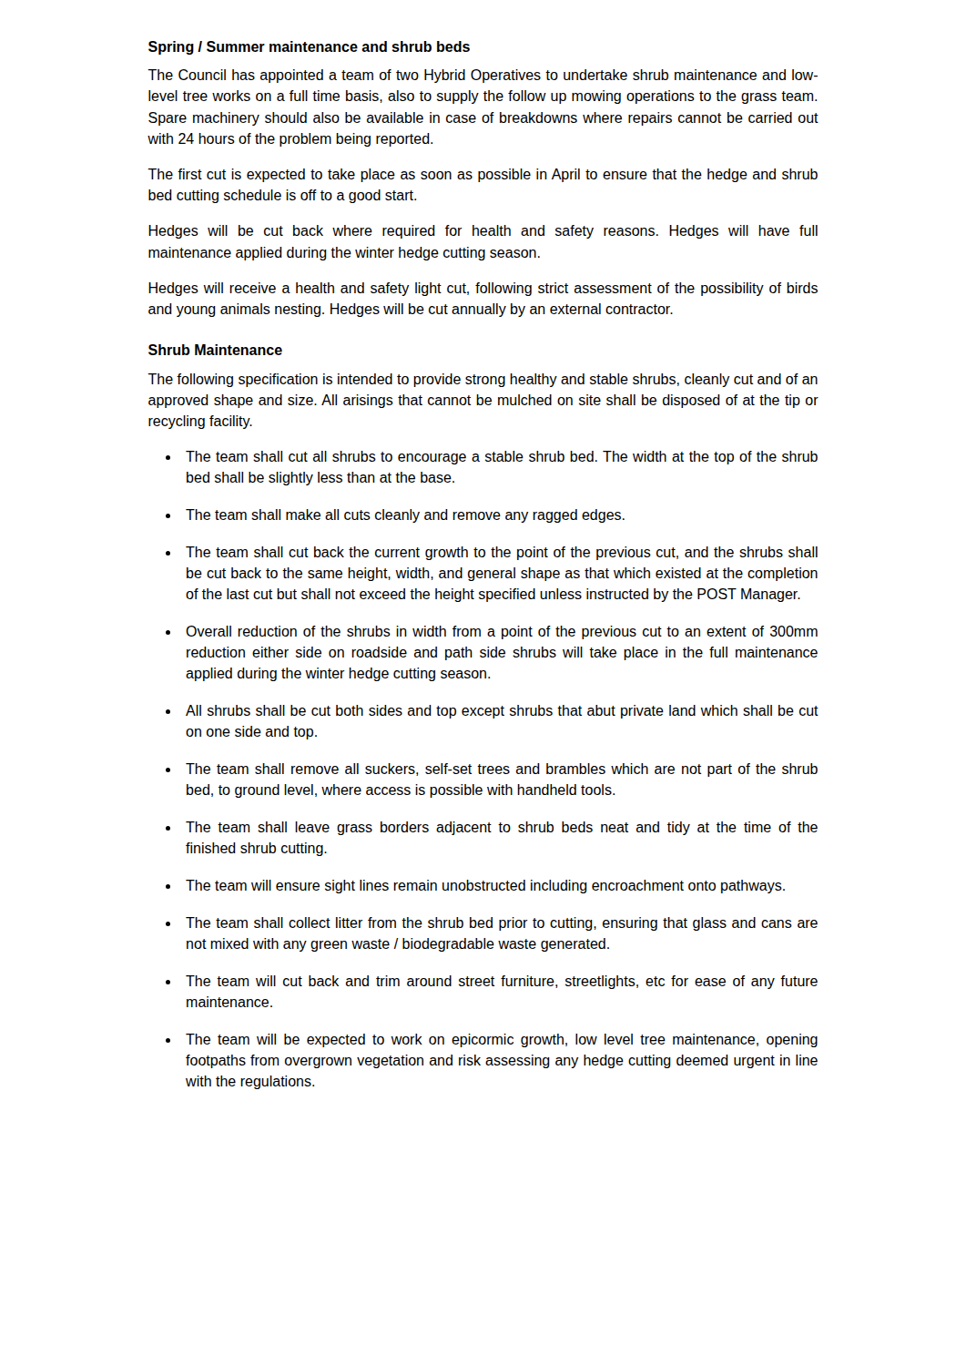Spring / Summer maintenance and shrub beds
The Council has appointed a team of two Hybrid Operatives to undertake shrub maintenance and low-level tree works on a full time basis, also to supply the follow up mowing operations to the grass team. Spare machinery should also be available in case of breakdowns where repairs cannot be carried out with 24 hours of the problem being reported.
The first cut is expected to take place as soon as possible in April to ensure that the hedge and shrub bed cutting schedule is off to a good start.
Hedges will be cut back where required for health and safety reasons. Hedges will have full maintenance applied during the winter hedge cutting season.
Hedges will receive a health and safety light cut, following strict assessment of the possibility of birds and young animals nesting. Hedges will be cut annually by an external contractor.
Shrub Maintenance
The following specification is intended to provide strong healthy and stable shrubs, cleanly cut and of an approved shape and size. All arisings that cannot be mulched on site shall be disposed of at the tip or recycling facility.
The team shall cut all shrubs to encourage a stable shrub bed. The width at the top of the shrub bed shall be slightly less than at the base.
The team shall make all cuts cleanly and remove any ragged edges.
The team shall cut back the current growth to the point of the previous cut, and the shrubs shall be cut back to the same height, width, and general shape as that which existed at the completion of the last cut but shall not exceed the height specified unless instructed by the POST Manager.
Overall reduction of the shrubs in width from a point of the previous cut to an extent of 300mm reduction either side on roadside and path side shrubs will take place in the full maintenance applied during the winter hedge cutting season.
All shrubs shall be cut both sides and top except shrubs that abut private land which shall be cut on one side and top.
The team shall remove all suckers, self-set trees and brambles which are not part of the shrub bed, to ground level, where access is possible with handheld tools.
The team shall leave grass borders adjacent to shrub beds neat and tidy at the time of the finished shrub cutting.
The team will ensure sight lines remain unobstructed including encroachment onto pathways.
The team shall collect litter from the shrub bed prior to cutting, ensuring that glass and cans are not mixed with any green waste / biodegradable waste generated.
The team will cut back and trim around street furniture, streetlights, etc for ease of any future maintenance.
The team will be expected to work on epicormic growth, low level tree maintenance, opening footpaths from overgrown vegetation and risk assessing any hedge cutting deemed urgent in line with the regulations.